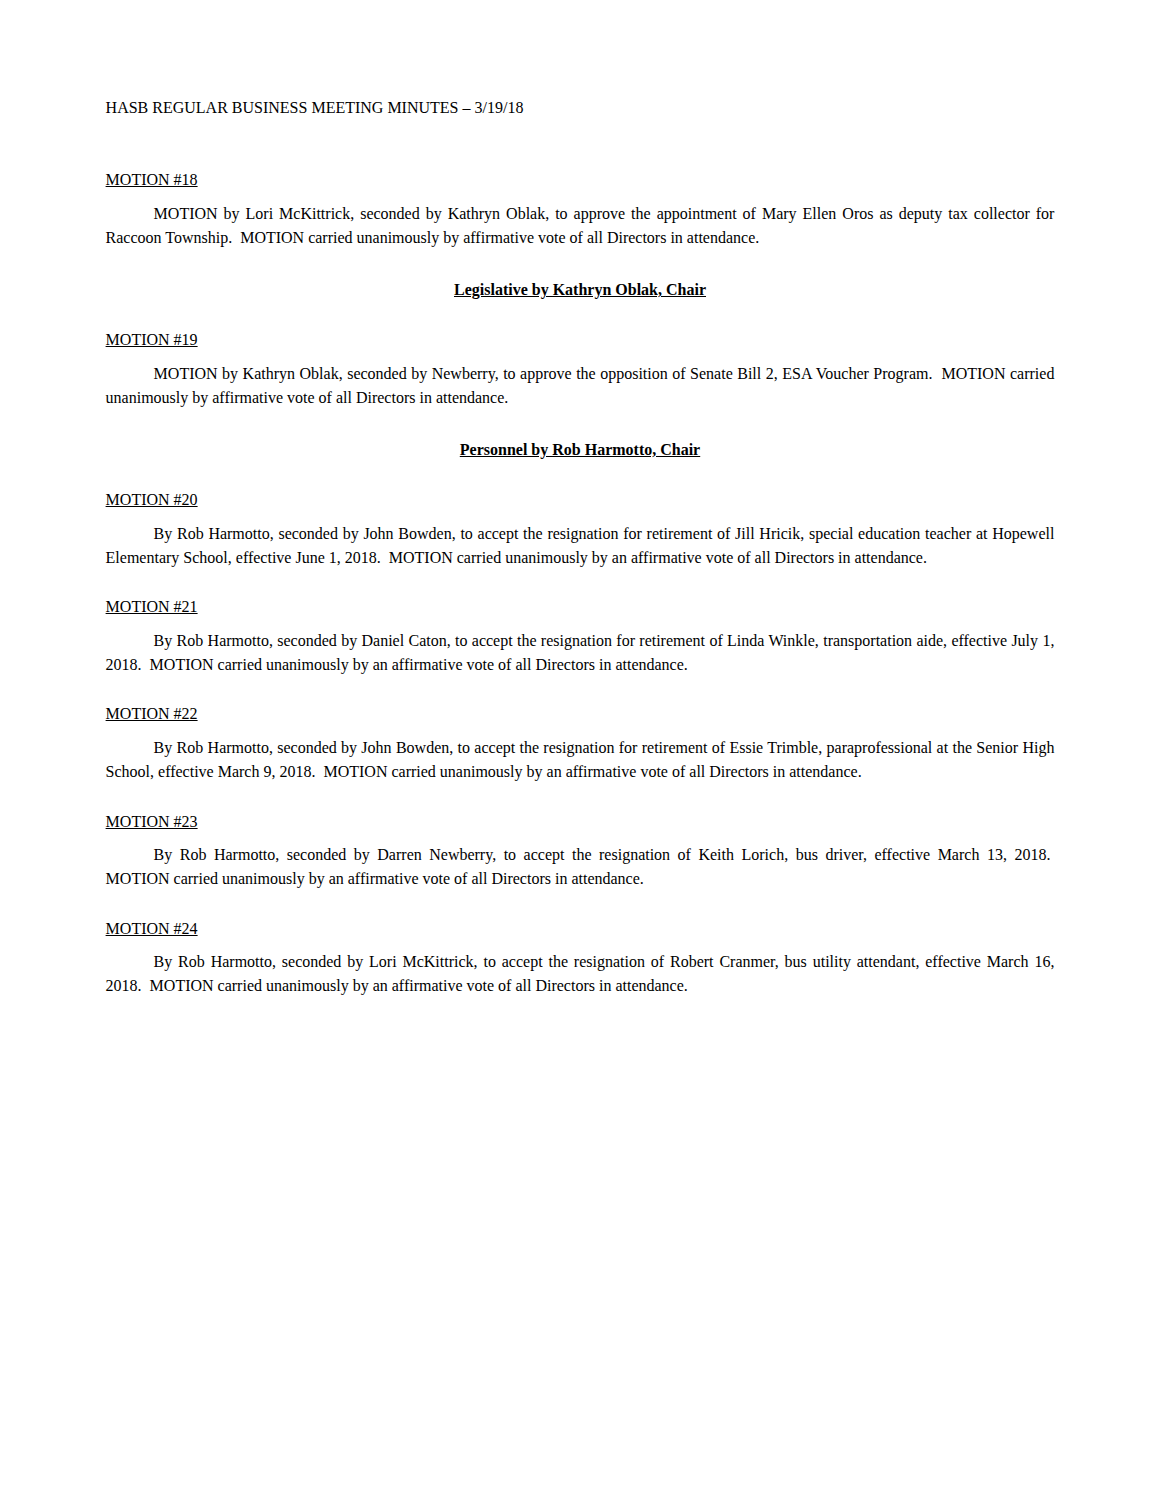HASB REGULAR BUSINESS MEETING MINUTES – 3/19/18
MOTION #18
MOTION by Lori McKittrick, seconded by Kathryn Oblak, to approve the appointment of Mary Ellen Oros as deputy tax collector for Raccoon Township. MOTION carried unanimously by affirmative vote of all Directors in attendance.
Legislative by Kathryn Oblak, Chair
MOTION #19
MOTION by Kathryn Oblak, seconded by Newberry, to approve the opposition of Senate Bill 2, ESA Voucher Program. MOTION carried unanimously by affirmative vote of all Directors in attendance.
Personnel by Rob Harmotto, Chair
MOTION #20
By Rob Harmotto, seconded by John Bowden, to accept the resignation for retirement of Jill Hricik, special education teacher at Hopewell Elementary School, effective June 1, 2018. MOTION carried unanimously by an affirmative vote of all Directors in attendance.
MOTION #21
By Rob Harmotto, seconded by Daniel Caton, to accept the resignation for retirement of Linda Winkle, transportation aide, effective July 1, 2018. MOTION carried unanimously by an affirmative vote of all Directors in attendance.
MOTION #22
By Rob Harmotto, seconded by John Bowden, to accept the resignation for retirement of Essie Trimble, paraprofessional at the Senior High School, effective March 9, 2018. MOTION carried unanimously by an affirmative vote of all Directors in attendance.
MOTION #23
By Rob Harmotto, seconded by Darren Newberry, to accept the resignation of Keith Lorich, bus driver, effective March 13, 2018. MOTION carried unanimously by an affirmative vote of all Directors in attendance.
MOTION #24
By Rob Harmotto, seconded by Lori McKittrick, to accept the resignation of Robert Cranmer, bus utility attendant, effective March 16, 2018. MOTION carried unanimously by an affirmative vote of all Directors in attendance.